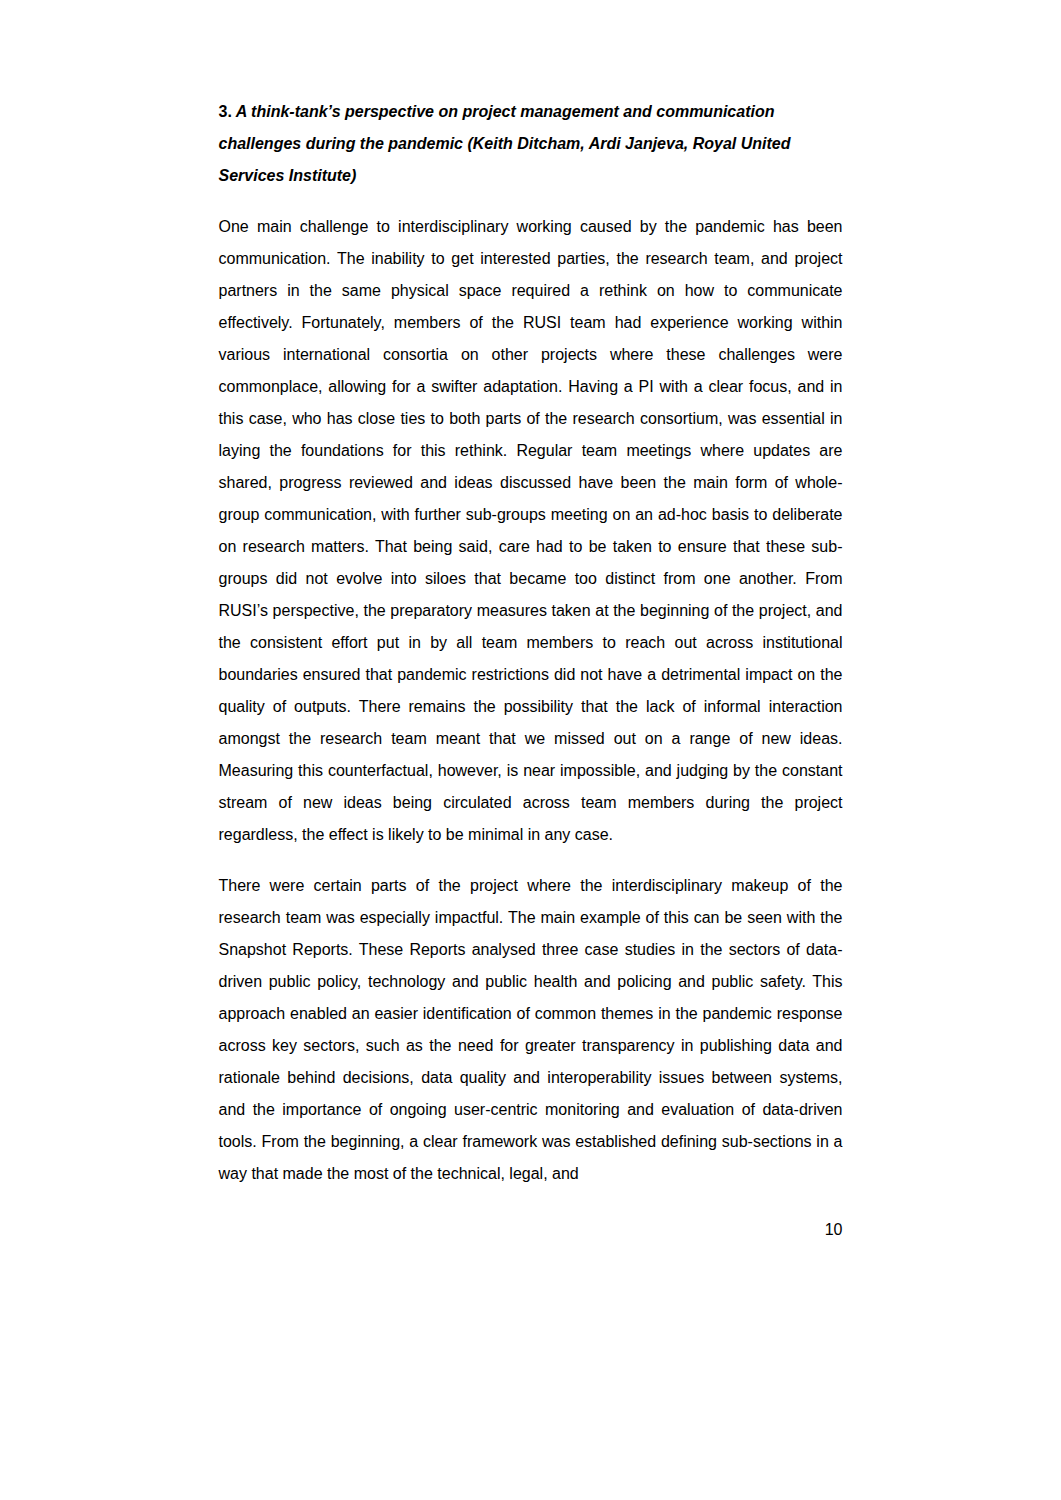3. A think-tank’s perspective on project management and communication challenges during the pandemic (Keith Ditcham, Ardi Janjeva, Royal United Services Institute)
One main challenge to interdisciplinary working caused by the pandemic has been communication. The inability to get interested parties, the research team, and project partners in the same physical space required a rethink on how to communicate effectively. Fortunately, members of the RUSI team had experience working within various international consortia on other projects where these challenges were commonplace, allowing for a swifter adaptation. Having a PI with a clear focus, and in this case, who has close ties to both parts of the research consortium, was essential in laying the foundations for this rethink. Regular team meetings where updates are shared, progress reviewed and ideas discussed have been the main form of whole-group communication, with further sub-groups meeting on an ad-hoc basis to deliberate on research matters. That being said, care had to be taken to ensure that these sub-groups did not evolve into siloes that became too distinct from one another. From RUSI’s perspective, the preparatory measures taken at the beginning of the project, and the consistent effort put in by all team members to reach out across institutional boundaries ensured that pandemic restrictions did not have a detrimental impact on the quality of outputs. There remains the possibility that the lack of informal interaction amongst the research team meant that we missed out on a range of new ideas. Measuring this counterfactual, however, is near impossible, and judging by the constant stream of new ideas being circulated across team members during the project regardless, the effect is likely to be minimal in any case.
There were certain parts of the project where the interdisciplinary makeup of the research team was especially impactful. The main example of this can be seen with the Snapshot Reports. These Reports analysed three case studies in the sectors of data-driven public policy, technology and public health and policing and public safety. This approach enabled an easier identification of common themes in the pandemic response across key sectors, such as the need for greater transparency in publishing data and rationale behind decisions, data quality and interoperability issues between systems, and the importance of ongoing user-centric monitoring and evaluation of data-driven tools. From the beginning, a clear framework was established defining sub-sections in a way that made the most of the technical, legal, and
10